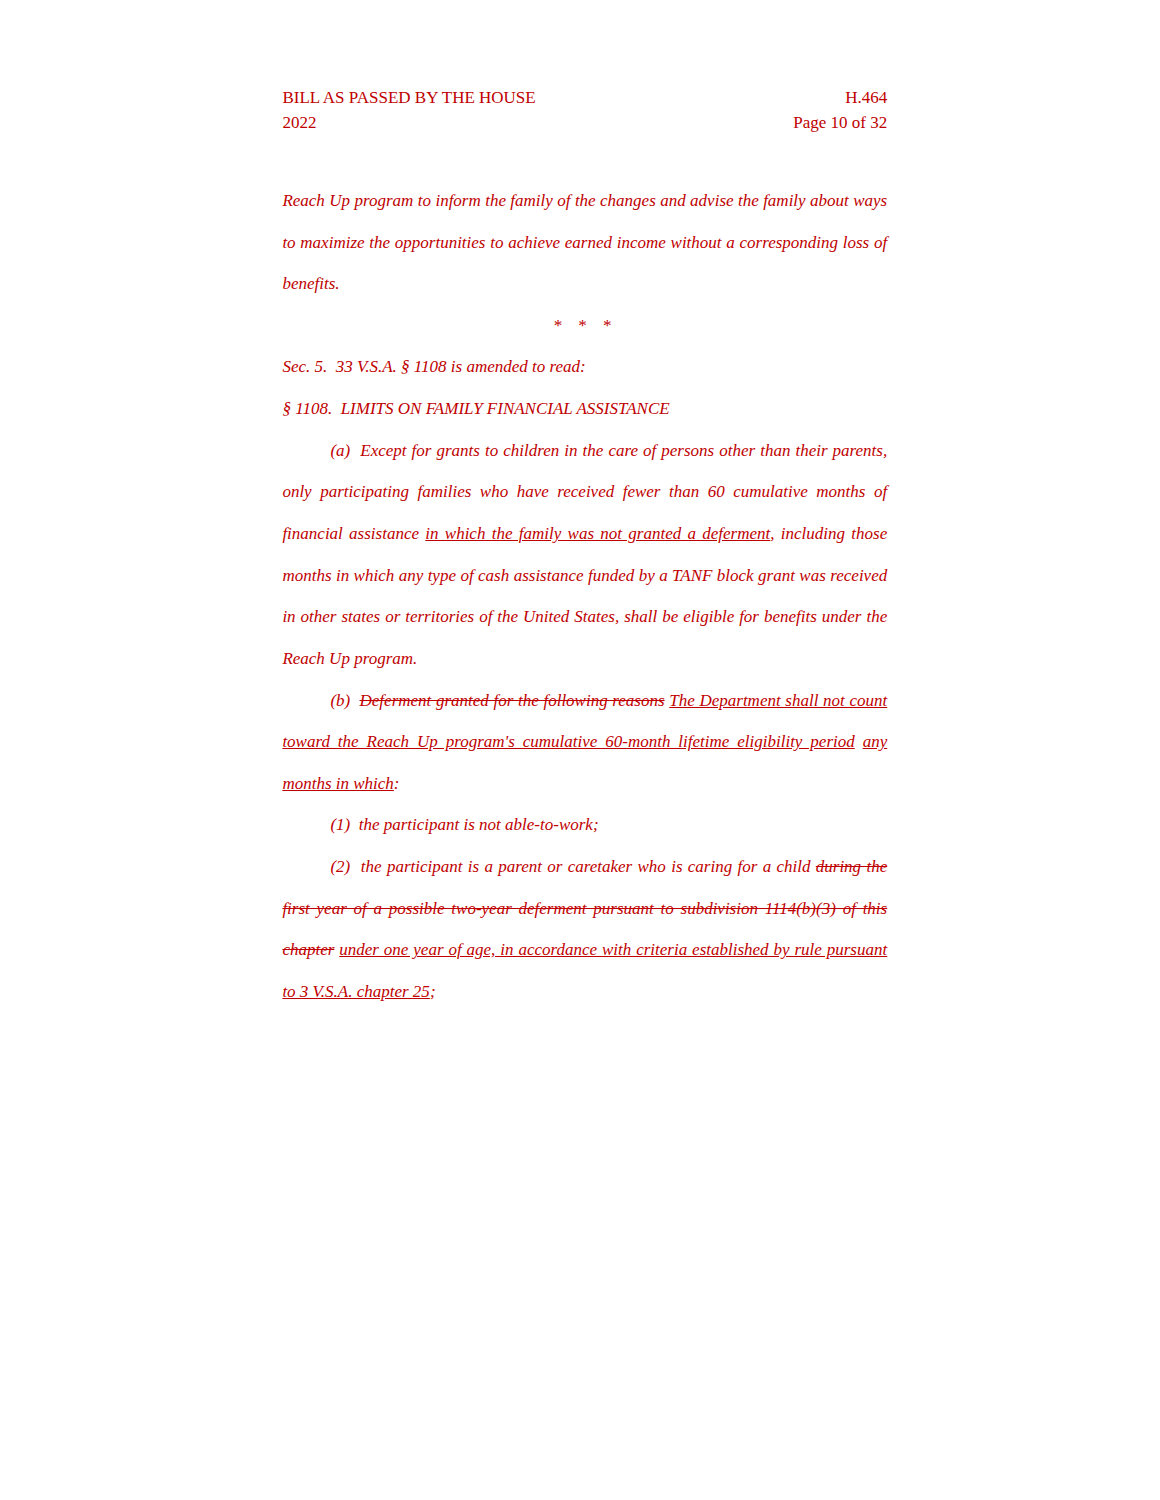BILL AS PASSED BY THE HOUSE
2022
H.464
Page 10 of 32
Reach Up program to inform the family of the changes and advise the family about ways to maximize the opportunities to achieve earned income without a corresponding loss of benefits.
* * *
Sec. 5. 33 V.S.A. § 1108 is amended to read:
§ 1108. LIMITS ON FAMILY FINANCIAL ASSISTANCE
(a) Except for grants to children in the care of persons other than their parents, only participating families who have received fewer than 60 cumulative months of financial assistance in which the family was not granted a deferment, including those months in which any type of cash assistance funded by a TANF block grant was received in other states or territories of the United States, shall be eligible for benefits under the Reach Up program.
(b) Deferment granted for the following reasons The Department shall not count toward the Reach Up program's cumulative 60-month lifetime eligibility period any months in which:
(1) the participant is not able-to-work;
(2) the participant is a parent or caretaker who is caring for a child during the first year of a possible two-year deferment pursuant to subdivision 1114(b)(3) of this chapter under one year of age, in accordance with criteria established by rule pursuant to 3 V.S.A. chapter 25;